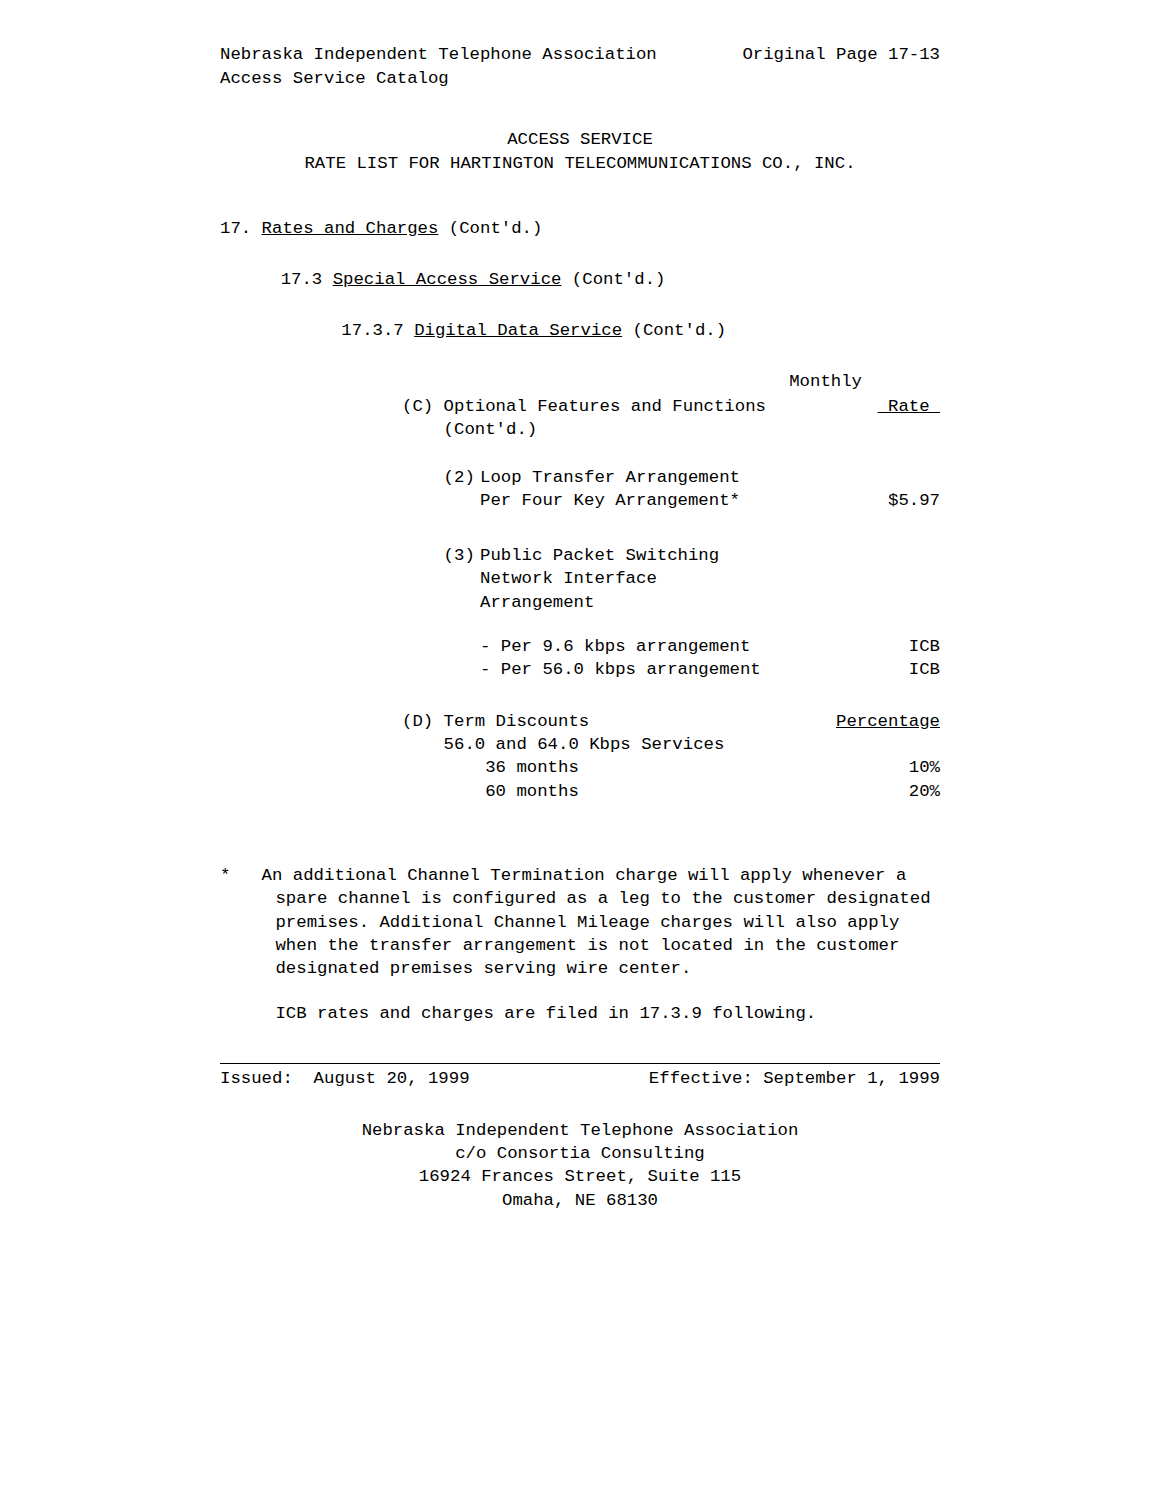Nebraska Independent Telephone Association Access Service Catalog
Original Page 17-13
ACCESS SERVICE RATE LIST FOR HARTINGTON TELECOMMUNICATIONS CO., INC.
17. Rates and Charges (Cont'd.)
17.3 Special Access Service (Cont'd.)
17.3.7 Digital Data Service (Cont'd.)
Monthly
| (C) Optional Features and Functions (Cont'd.) | Rate |
| (2) | Loop Transfer Arrangement Per Four Key Arrangement* | $5.97 |
| (3) | Public Packet Switching Network Interface Arrangement | |
| | - Per 9.6 kbps arrangement | ICB |
| | - Per 56.0 kbps arrangement | ICB |
| (D) Term Discounts | Percentage |
| 56.0 and 64.0 Kbps Services | |
| 36 months | 10% |
| 60 months | 20% |
* An additional Channel Termination charge will apply whenever a spare channel is configured as a leg to the customer designated premises. Additional Channel Mileage charges will also apply when the transfer arrangement is not located in the customer designated premises serving wire center.
ICB rates and charges are filed in 17.3.9 following.
Issued: August 20, 1999 Effective: September 1, 1999
Nebraska Independent Telephone Association c/o Consortia Consulting 16924 Frances Street, Suite 115 Omaha, NE 68130